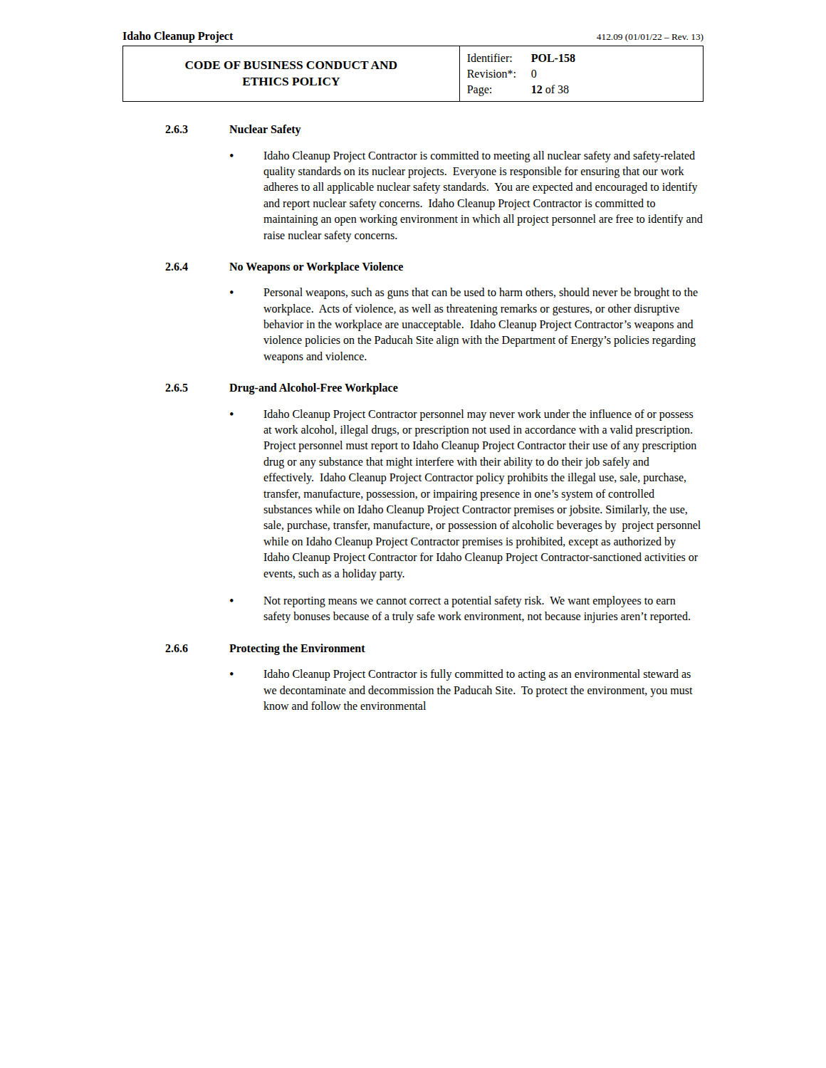Idaho Cleanup Project 412.09 (01/01/22 – Rev. 13)
| CODE OF BUSINESS CONDUCT AND ETHICS POLICY | Identifier: POL-158 Revision*: 0 Page: 12 of 38 |
2.6.3 Nuclear Safety
Idaho Cleanup Project Contractor is committed to meeting all nuclear safety and safety-related quality standards on its nuclear projects. Everyone is responsible for ensuring that our work adheres to all applicable nuclear safety standards. You are expected and encouraged to identify and report nuclear safety concerns. Idaho Cleanup Project Contractor is committed to maintaining an open working environment in which all project personnel are free to identify and raise nuclear safety concerns.
2.6.4 No Weapons or Workplace Violence
Personal weapons, such as guns that can be used to harm others, should never be brought to the workplace. Acts of violence, as well as threatening remarks or gestures, or other disruptive behavior in the workplace are unacceptable. Idaho Cleanup Project Contractor’s weapons and violence policies on the Paducah Site align with the Department of Energy’s policies regarding weapons and violence.
2.6.5 Drug-and Alcohol-Free Workplace
Idaho Cleanup Project Contractor personnel may never work under the influence of or possess at work alcohol, illegal drugs, or prescription not used in accordance with a valid prescription. Project personnel must report to Idaho Cleanup Project Contractor their use of any prescription drug or any substance that might interfere with their ability to do their job safely and effectively. Idaho Cleanup Project Contractor policy prohibits the illegal use, sale, purchase, transfer, manufacture, possession, or impairing presence in one’s system of controlled substances while on Idaho Cleanup Project Contractor premises or jobsite. Similarly, the use, sale, purchase, transfer, manufacture, or possession of alcoholic beverages by project personnel while on Idaho Cleanup Project Contractor premises is prohibited, except as authorized by Idaho Cleanup Project Contractor for Idaho Cleanup Project Contractor-sanctioned activities or events, such as a holiday party.
Not reporting means we cannot correct a potential safety risk. We want employees to earn safety bonuses because of a truly safe work environment, not because injuries aren’t reported.
2.6.6 Protecting the Environment
Idaho Cleanup Project Contractor is fully committed to acting as an environmental steward as we decontaminate and decommission the Paducah Site. To protect the environment, you must know and follow the environmental